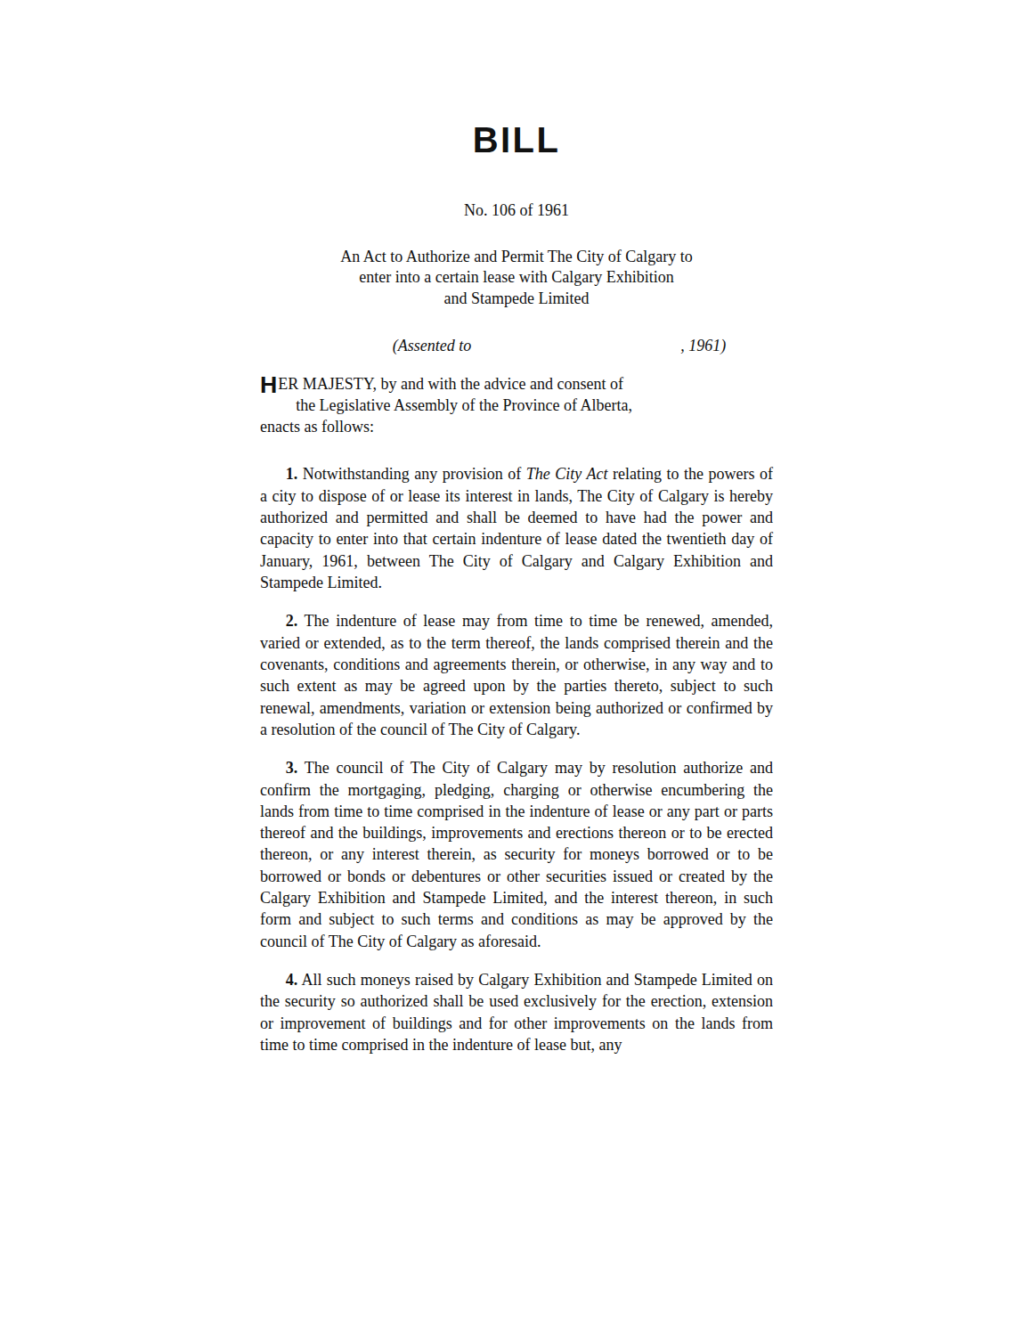BILL
No. 106 of 1961
An Act to Authorize and Permit The City of Calgary to enter into a certain lease with Calgary Exhibition and Stampede Limited
(Assented to , 1961)
HER MAJESTY, by and with the advice and consent of the Legislative Assembly of the Province of Alberta, enacts as follows:
1. Notwithstanding any provision of The City Act relating to the powers of a city to dispose of or lease its interest in lands, The City of Calgary is hereby authorized and permitted and shall be deemed to have had the power and capacity to enter into that certain indenture of lease dated the twentieth day of January, 1961, between The City of Calgary and Calgary Exhibition and Stampede Limited.
2. The indenture of lease may from time to time be renewed, amended, varied or extended, as to the term thereof, the lands comprised therein and the covenants, conditions and agreements therein, or otherwise, in any way and to such extent as may be agreed upon by the parties thereto, subject to such renewal, amendments, variation or extension being authorized or confirmed by a resolution of the council of The City of Calgary.
3. The council of The City of Calgary may by resolution authorize and confirm the mortgaging, pledging, charging or otherwise encumbering the lands from time to time comprised in the indenture of lease or any part or parts thereof and the buildings, improvements and erections thereon or to be erected thereon, or any interest therein, as security for moneys borrowed or to be borrowed or bonds or debentures or other securities issued or created by the Calgary Exhibition and Stampede Limited, and the interest thereon, in such form and subject to such terms and conditions as may be approved by the council of The City of Calgary as aforesaid.
4. All such moneys raised by Calgary Exhibition and Stampede Limited on the security so authorized shall be used exclusively for the erection, extension or improvement of buildings and for other improvements on the lands from time to time comprised in the indenture of lease but, any